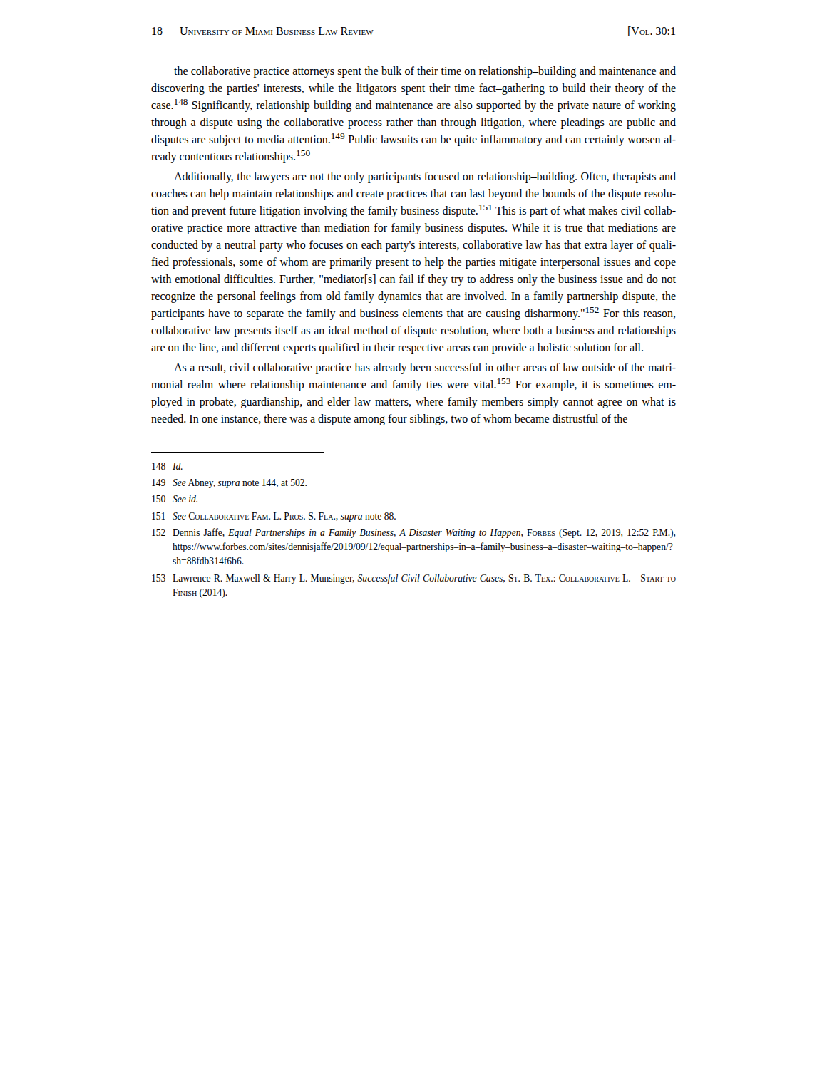18 University of Miami Business Law Review [Vol. 30:1
the collaborative practice attorneys spent the bulk of their time on relationship–building and maintenance and discovering the parties' interests, while the litigators spent their time fact–gathering to build their theory of the case.148 Significantly, relationship building and maintenance are also supported by the private nature of working through a dispute using the collaborative process rather than through litigation, where pleadings are public and disputes are subject to media attention.149 Public lawsuits can be quite inflammatory and can certainly worsen already contentious relationships.150
Additionally, the lawyers are not the only participants focused on relationship–building. Often, therapists and coaches can help maintain relationships and create practices that can last beyond the bounds of the dispute resolution and prevent future litigation involving the family business dispute.151 This is part of what makes civil collaborative practice more attractive than mediation for family business disputes. While it is true that mediations are conducted by a neutral party who focuses on each party's interests, collaborative law has that extra layer of qualified professionals, some of whom are primarily present to help the parties mitigate interpersonal issues and cope with emotional difficulties. Further, "mediator[s] can fail if they try to address only the business issue and do not recognize the personal feelings from old family dynamics that are involved. In a family partnership dispute, the participants have to separate the family and business elements that are causing disharmony."152 For this reason, collaborative law presents itself as an ideal method of dispute resolution, where both a business and relationships are on the line, and different experts qualified in their respective areas can provide a holistic solution for all.
As a result, civil collaborative practice has already been successful in other areas of law outside of the matrimonial realm where relationship maintenance and family ties were vital.153 For example, it is sometimes employed in probate, guardianship, and elder law matters, where family members simply cannot agree on what is needed. In one instance, there was a dispute among four siblings, two of whom became distrustful of the
148 Id.
149 See Abney, supra note 144, at 502.
150 See id.
151 See Collaborative Fam. L. Pros. S. Fla., supra note 88.
152 Dennis Jaffe, Equal Partnerships in a Family Business, A Disaster Waiting to Happen, Forbes (Sept. 12, 2019, 12:52 P.M.), https://www.forbes.com/sites/dennisjaffe/2019/09/12/equal–partnerships–in–a–family–business–a–disaster–waiting–to–happen/?sh=88fdb314f6b6.
153 Lawrence R. Maxwell & Harry L. Munsinger, Successful Civil Collaborative Cases, St. B. Tex.: Collaborative L.—Start to Finish (2014).